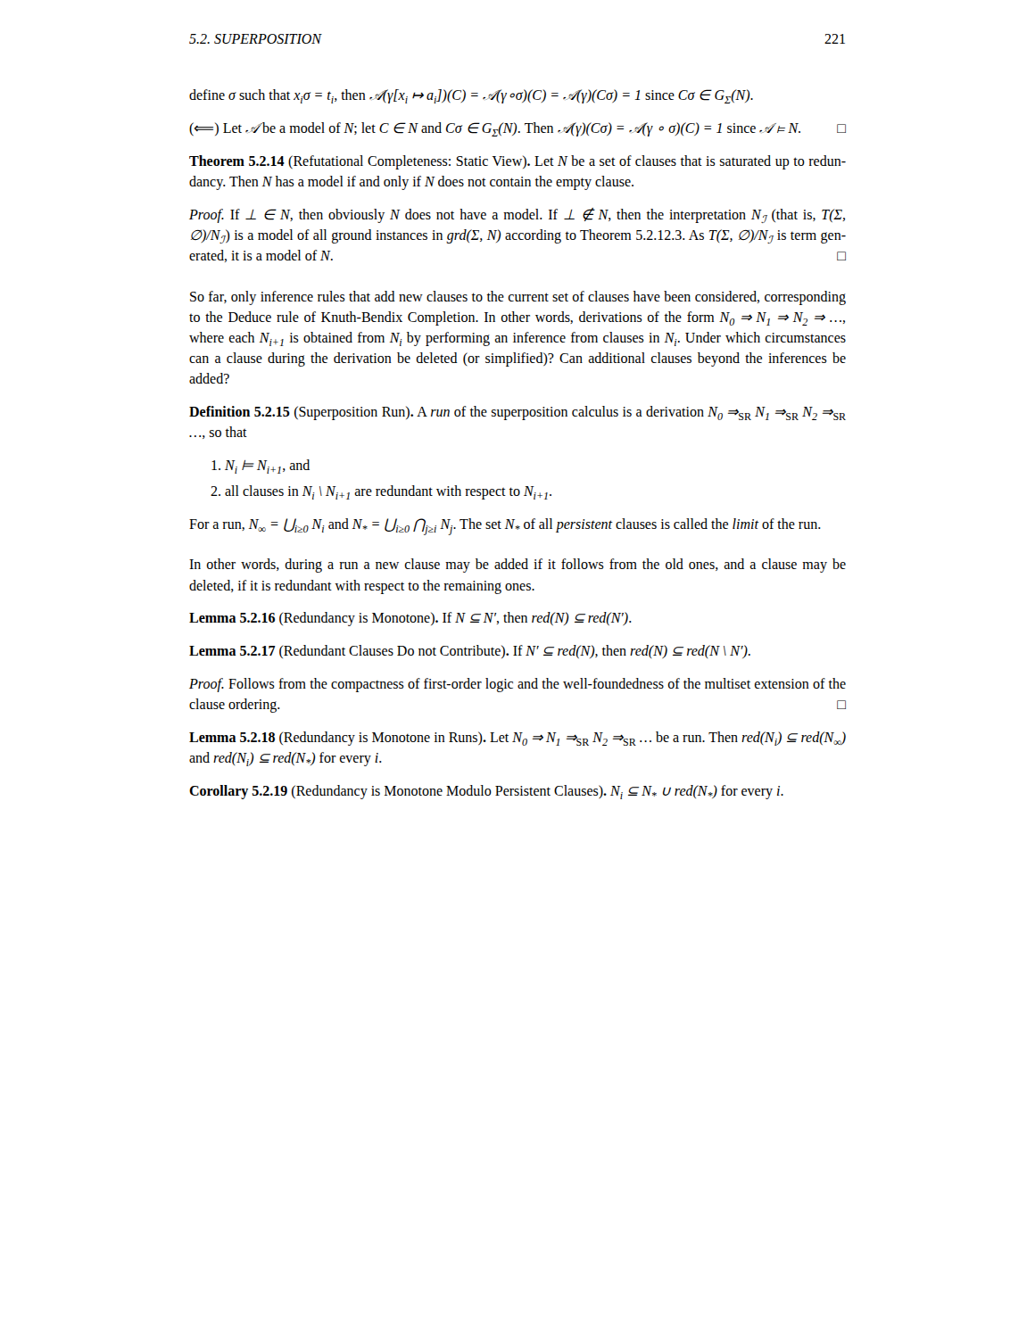5.2. SUPERPOSITION 221
define σ such that xiσ = ti, then 𝒜(γ[xi ↦ ai])(C) = 𝒜(γ∘σ)(C) = 𝒜(γ)(Cσ) = 1 since Cσ ∈ GΣ(N).
(⟸) Let 𝒜 be a model of N; let C ∈ N and Cσ ∈ GΣ(N). Then 𝒜(γ)(Cσ) = 𝒜(γ ∘ σ)(C) = 1 since 𝒜 ⊨ N.
Theorem 5.2.14 (Refutational Completeness: Static View). Let N be a set of clauses that is saturated up to redundancy. Then N has a model if and only if N does not contain the empty clause.
If ⊥ ∈ N, then obviously N does not have a model. If ⊥ ∉ N, then the interpretation Nℐ (that is, T(Σ, ∅)/Nℐ) is a model of all ground instances in grd(Σ, N) according to Theorem 5.2.12.3. As T(Σ, ∅)/Nℐ is term generated, it is a model of N.
So far, only inference rules that add new clauses to the current set of clauses have been considered, corresponding to the Deduce rule of Knuth-Bendix Completion. In other words, derivations of the form N0 ⇒ N1 ⇒ N2 ⇒ …, where each Ni+1 is obtained from Ni by performing an inference from clauses in Ni. Under which circumstances can a clause during the derivation be deleted (or simplified)? Can additional clauses beyond the inferences be added?
Definition 5.2.15 (Superposition Run). A run of the superposition calculus is a derivation N0 ⇒SR N1 ⇒SR N2 ⇒SR …, so that
Ni ⊨ Ni+1, and
all clauses in Ni \ Ni+1 are redundant with respect to Ni+1.
For a run, N∞ = ⋃i≥0 Ni and N* = ⋃i≥0 ⋂j≥i Nj. The set N* of all persistent clauses is called the limit of the run.
In other words, during a run a new clause may be added if it follows from the old ones, and a clause may be deleted, if it is redundant with respect to the remaining ones.
Lemma 5.2.16 (Redundancy is Monotone). If N ⊆ N′, then red(N) ⊆ red(N′).
Lemma 5.2.17 (Redundant Clauses Do not Contribute). If N′ ⊆ red(N), then red(N) ⊆ red(N \ N′).
Follows from the compactness of first-order logic and the well-foundedness of the multiset extension of the clause ordering.
Lemma 5.2.18 (Redundancy is Monotone in Runs). Let N0 ⇒ N1 ⇒SR N2 ⇒SR … be a run. Then red(Ni) ⊆ red(N∞) and red(Ni) ⊆ red(N*) for every i.
Corollary 5.2.19 (Redundancy is Monotone Modulo Persistent Clauses). Ni ⊆ N* ∪ red(N*) for every i.